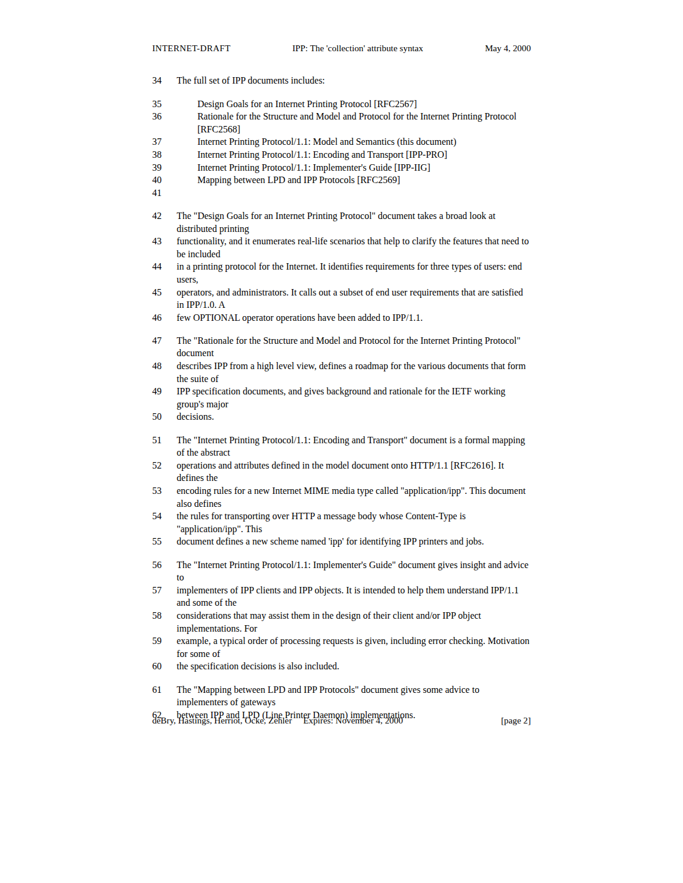INTERNET-DRAFT
IPP: The 'collection' attribute syntax
May 4, 2000
34
The full set of IPP documents includes:
35
Design Goals for an Internet Printing Protocol [RFC2567]
36
Rationale for the Structure and Model and Protocol for the Internet Printing Protocol [RFC2568]
37
Internet Printing Protocol/1.1: Model and Semantics (this document)
38
Internet Printing Protocol/1.1: Encoding and Transport [IPP-PRO]
39
Internet Printing Protocol/1.1: Implementer's Guide [IPP-IIG]
40
Mapping between LPD and IPP Protocols [RFC2569]
41
42
The "Design Goals for an Internet Printing Protocol" document takes a broad look at distributed printing
43
functionality, and it enumerates real-life scenarios that help to clarify the features that need to be included
44
in a printing protocol for the Internet. It identifies requirements for three types of users: end users,
45
operators, and administrators. It calls out a subset of end user requirements that are satisfied in IPP/1.0. A
46
few OPTIONAL operator operations have been added to IPP/1.1.
47
The "Rationale for the Structure and Model and Protocol for the Internet Printing Protocol" document
48
describes IPP from a high level view, defines a roadmap for the various documents that form the suite of
49
IPP specification documents, and gives background and rationale for the IETF working group's major
50
decisions.
51
The "Internet Printing Protocol/1.1: Encoding and Transport" document is a formal mapping of the abstract
52
operations and attributes defined in the model document onto HTTP/1.1 [RFC2616]. It defines the
53
encoding rules for a new Internet MIME media type called "application/ipp". This document also defines
54
the rules for transporting over HTTP a message body whose Content-Type is "application/ipp". This
55
document defines a new scheme named 'ipp' for identifying IPP printers and jobs.
56
The "Internet Printing Protocol/1.1: Implementer's Guide" document gives insight and advice to
57
implementers of IPP clients and IPP objects. It is intended to help them understand IPP/1.1 and some of the
58
considerations that may assist them in the design of their client and/or IPP object implementations. For
59
example, a typical order of processing requests is given, including error checking. Motivation for some of
60
the specification decisions is also included.
61
The "Mapping between LPD and IPP Protocols" document gives some advice to implementers of gateways
62
between IPP and LPD (Line Printer Daemon) implementations.
deBry, Hastings, Herriot, Ocke, Zehler Expires: November 4, 2000
[page 2]